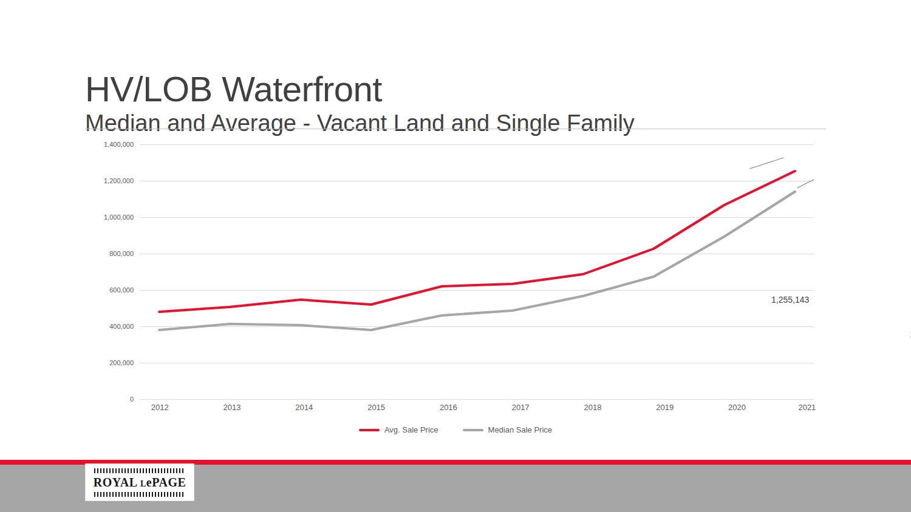HV/LOB Waterfront
Median and Average - Vacant Land and Single Family
1,400,000
1,200,000
1,000,000
800,000
600,000
400,000
200,000
0
1,255,143
1,030,000
2012 2013 2014 2015 2016 2017 2018 2019 2020 2021
Avg. Sale Price Median Sale Price
ROYAL LePAGE